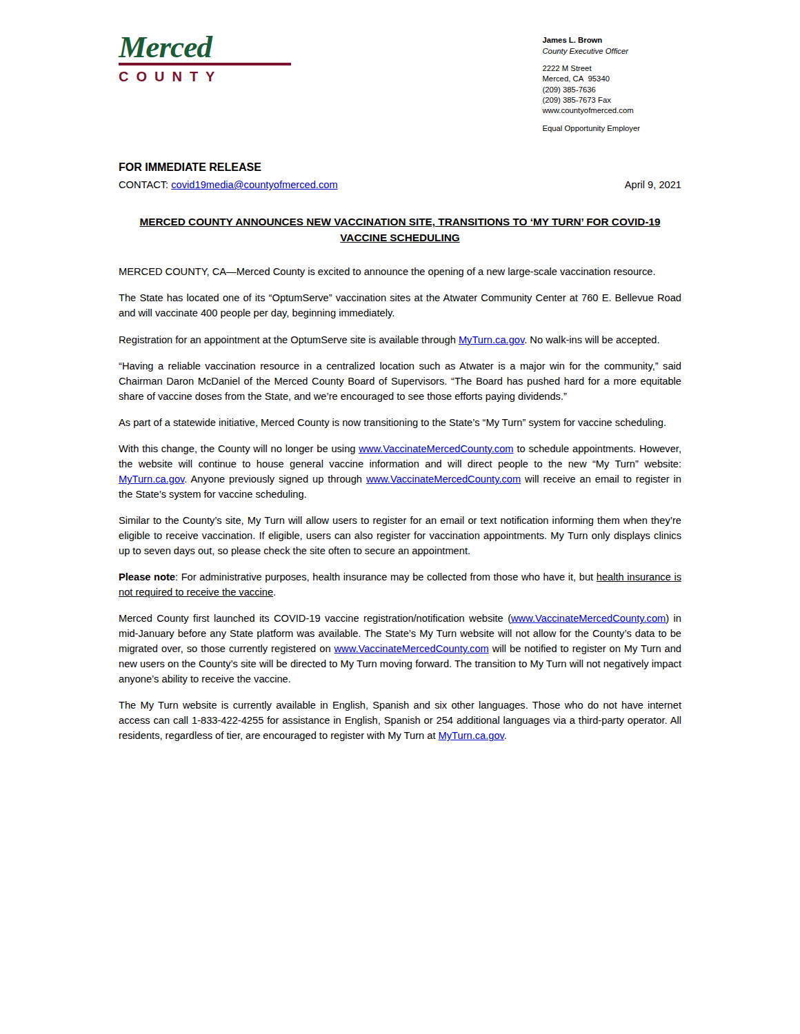Merced
COUNTY
James L. Brown
County Executive Officer
2222 M Street
Merced, CA 95340
(209) 385-7636
(209) 385-7673 Fax
www.countyofmerced.com
Equal Opportunity Employer
FOR IMMEDIATE RELEASE
CONTACT: covid19media@countyofmerced.com April 9, 2021
Merced County announces new vaccination site, transitions to ‘My Turn’ for COVID-19 vaccine scheduling
MERCED COUNTY, CA—Merced County is excited to announce the opening of a new large-scale vaccination resource.
The State has located one of its “OptumServe” vaccination sites at the Atwater Community Center at 760 E. Bellevue Road and will vaccinate 400 people per day, beginning immediately.
Registration for an appointment at the OptumServe site is available through MyTurn.ca.gov. No walk-ins will be accepted.
“Having a reliable vaccination resource in a centralized location such as Atwater is a major win for the community,” said Chairman Daron McDaniel of the Merced County Board of Supervisors. “The Board has pushed hard for a more equitable share of vaccine doses from the State, and we’re encouraged to see those efforts paying dividends.”
As part of a statewide initiative, Merced County is now transitioning to the State’s “My Turn” system for vaccine scheduling.
With this change, the County will no longer be using www.VaccinateMercedCounty.com to schedule appointments. However, the website will continue to house general vaccine information and will direct people to the new “My Turn” website: MyTurn.ca.gov. Anyone previously signed up through www.VaccinateMercedCounty.com will receive an email to register in the State’s system for vaccine scheduling.
Similar to the County’s site, My Turn will allow users to register for an email or text notification informing them when they’re eligible to receive vaccination. If eligible, users can also register for vaccination appointments. My Turn only displays clinics up to seven days out, so please check the site often to secure an appointment.
Please note: For administrative purposes, health insurance may be collected from those who have it, but health insurance is not required to receive the vaccine.
Merced County first launched its COVID-19 vaccine registration/notification website (www.VaccinateMercedCounty.com) in mid-January before any State platform was available. The State’s My Turn website will not allow for the County’s data to be migrated over, so those currently registered on www.VaccinateMercedCounty.com will be notified to register on My Turn and new users on the County’s site will be directed to My Turn moving forward. The transition to My Turn will not negatively impact anyone’s ability to receive the vaccine.
The My Turn website is currently available in English, Spanish and six other languages. Those who do not have internet access can call 1-833-422-4255 for assistance in English, Spanish or 254 additional languages via a third-party operator. All residents, regardless of tier, are encouraged to register with My Turn at MyTurn.ca.gov.